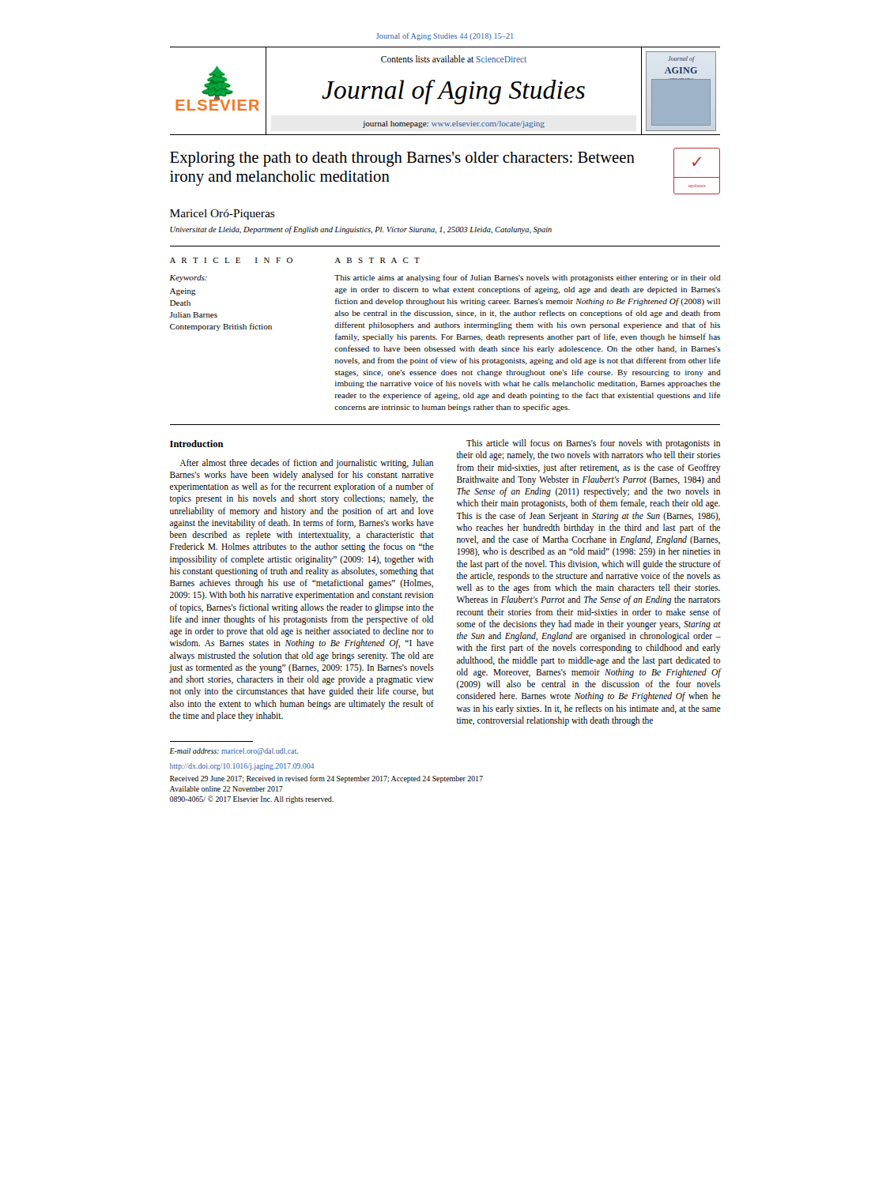Journal of Aging Studies 44 (2018) 15–21
🌲 ELSEVIER
Contents lists available at ScienceDirect
Journal of Aging Studies
journal homepage: www.elsevier.com/locate/jaging
Journal of AGING STUDIES
Exploring the path to death through Barnes's older characters: Between irony and melancholic meditation
✓
updates
Maricel Oró-Piqueras
Universitat de Lleida, Department of English and Linguistics, Pl. Víctor Siurana, 1, 25003 Lleida, Catalunya, Spain
A R T I C L E I N F O
Keywords:
Ageing
Death
Julian Barnes
Contemporary British fiction
A B S T R A C T
This article aims at analysing four of Julian Barnes's novels with protagonists either entering or in their old age in order to discern to what extent conceptions of ageing, old age and death are depicted in Barnes's fiction and develop throughout his writing career. Barnes's memoir Nothing to Be Frightened Of (2008) will also be central in the discussion, since, in it, the author reflects on conceptions of old age and death from different philosophers and authors intermingling them with his own personal experience and that of his family, specially his parents. For Barnes, death represents another part of life, even though he himself has confessed to have been obsessed with death since his early adolescence. On the other hand, in Barnes's novels, and from the point of view of his protagonists, ageing and old age is not that different from other life stages, since, one's essence does not change throughout one's life course. By resourcing to irony and imbuing the narrative voice of his novels with what he calls melancholic meditation, Barnes approaches the reader to the experience of ageing, old age and death pointing to the fact that existential questions and life concerns are intrinsic to human beings rather than to specific ages.
Introduction
After almost three decades of fiction and journalistic writing, Julian Barnes's works have been widely analysed for his constant narrative experimentation as well as for the recurrent exploration of a number of topics present in his novels and short story collections; namely, the unreliability of memory and history and the position of art and love against the inevitability of death. In terms of form, Barnes's works have been described as replete with intertextuality, a characteristic that Frederick M. Holmes attributes to the author setting the focus on “the impossibility of complete artistic originality” (2009: 14), together with his constant questioning of truth and reality as absolutes, something that Barnes achieves through his use of “metafictional games” (Holmes, 2009: 15). With both his narrative experimentation and constant revision of topics, Barnes's fictional writing allows the reader to glimpse into the life and inner thoughts of his protagonists from the perspective of old age in order to prove that old age is neither associated to decline nor to wisdom. As Barnes states in Nothing to Be Frightened Of, “I have always mistrusted the solution that old age brings serenity. The old are just as tormented as the young” (Barnes, 2009: 175). In Barnes's novels and short stories, characters in their old age provide a pragmatic view not only into the circumstances that have guided their life course, but also into the extent to which human beings are ultimately the result of the time and place they inhabit.
This article will focus on Barnes's four novels with protagonists in their old age; namely, the two novels with narrators who tell their stories from their mid-sixties, just after retirement, as is the case of Geoffrey Braithwaite and Tony Webster in Flaubert's Parrot (Barnes, 1984) and The Sense of an Ending (2011) respectively; and the two novels in which their main protagonists, both of them female, reach their old age. This is the case of Jean Serjeant in Staring at the Sun (Barnes, 1986), who reaches her hundredth birthday in the third and last part of the novel, and the case of Martha Cocrhane in England, England (Barnes, 1998), who is described as an “old maid” (1998: 259) in her nineties in the last part of the novel. This division, which will guide the structure of the article, responds to the structure and narrative voice of the novels as well as to the ages from which the main characters tell their stories. Whereas in Flaubert's Parrot and The Sense of an Ending the narrators recount their stories from their mid-sixties in order to make sense of some of the decisions they had made in their younger years, Staring at the Sun and England, England are organised in chronological order – with the first part of the novels corresponding to childhood and early adulthood, the middle part to middle-age and the last part dedicated to old age. Moreover, Barnes's memoir Nothing to Be Frightened Of (2009) will also be central in the discussion of the four novels considered here. Barnes wrote Nothing to Be Frightened Of when he was in his early sixties. In it, he reflects on his intimate and, at the same time, controversial relationship with death through the
E-mail address: maricel.oro@dal.udl.cat.
http://dx.doi.org/10.1016/j.jaging.2017.09.004
Received 29 June 2017; Received in revised form 24 September 2017; Accepted 24 September 2017
Available online 22 November 2017
0890-4065/ © 2017 Elsevier Inc. All rights reserved.